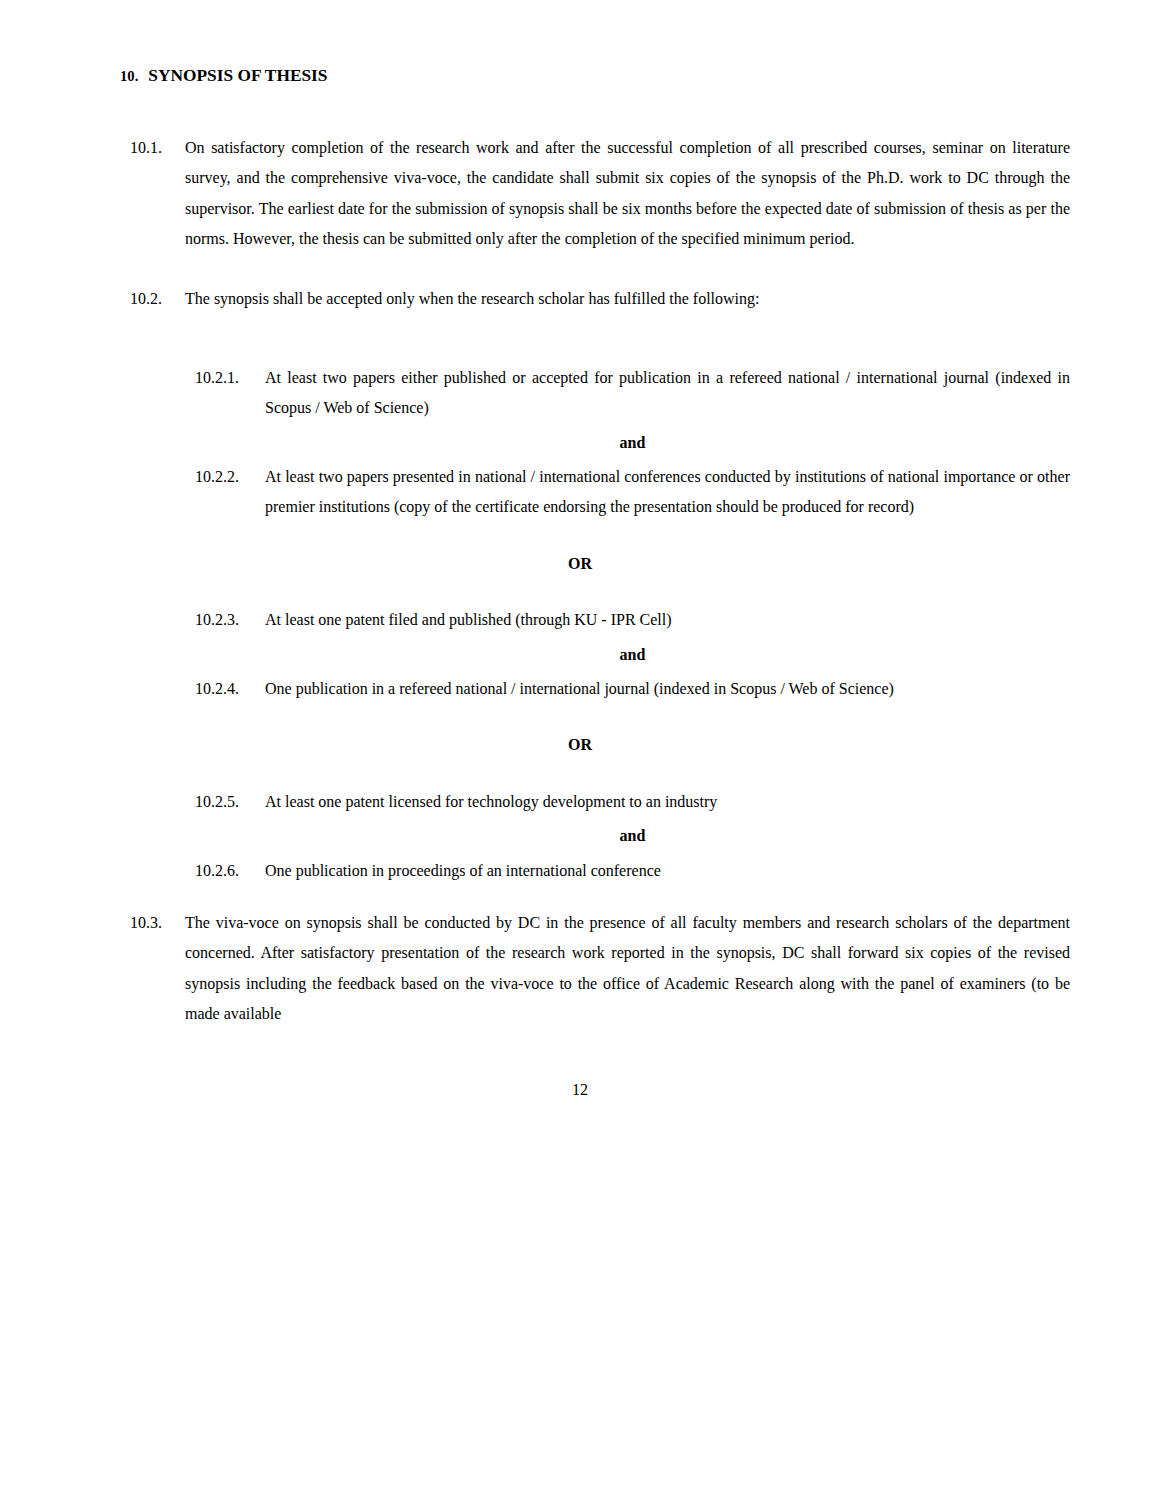10. SYNOPSIS OF THESIS
10.1.
On satisfactory completion of the research work and after the successful completion of all prescribed courses, seminar on literature survey, and the comprehensive viva-voce, the candidate shall submit six copies of the synopsis of the Ph.D. work to DC through the supervisor. The earliest date for the submission of synopsis shall be six months before the expected date of submission of thesis as per the norms. However, the thesis can be submitted only after the completion of the specified minimum period.
10.2.
The synopsis shall be accepted only when the research scholar has fulfilled the following:
10.2.1.
At least two papers either published or accepted for publication in a refereed national / international journal (indexed in Scopus / Web of Science)
and
10.2.2.
At least two papers presented in national / international conferences conducted by institutions of national importance or other premier institutions (copy of the certificate endorsing the presentation should be produced for record)
OR
10.2.3.
At least one patent filed and published (through KU - IPR Cell)
and
10.2.4.
One publication in a refereed national / international journal (indexed in Scopus / Web of Science)
OR
10.2.5.
At least one patent licensed for technology development to an industry
and
10.2.6.
One publication in proceedings of an international conference
10.3.
The viva-voce on synopsis shall be conducted by DC in the presence of all faculty members and research scholars of the department concerned. After satisfactory presentation of the research work reported in the synopsis, DC shall forward six copies of the revised synopsis including the feedback based on the viva-voce to the office of Academic Research along with the panel of examiners (to be made available
12